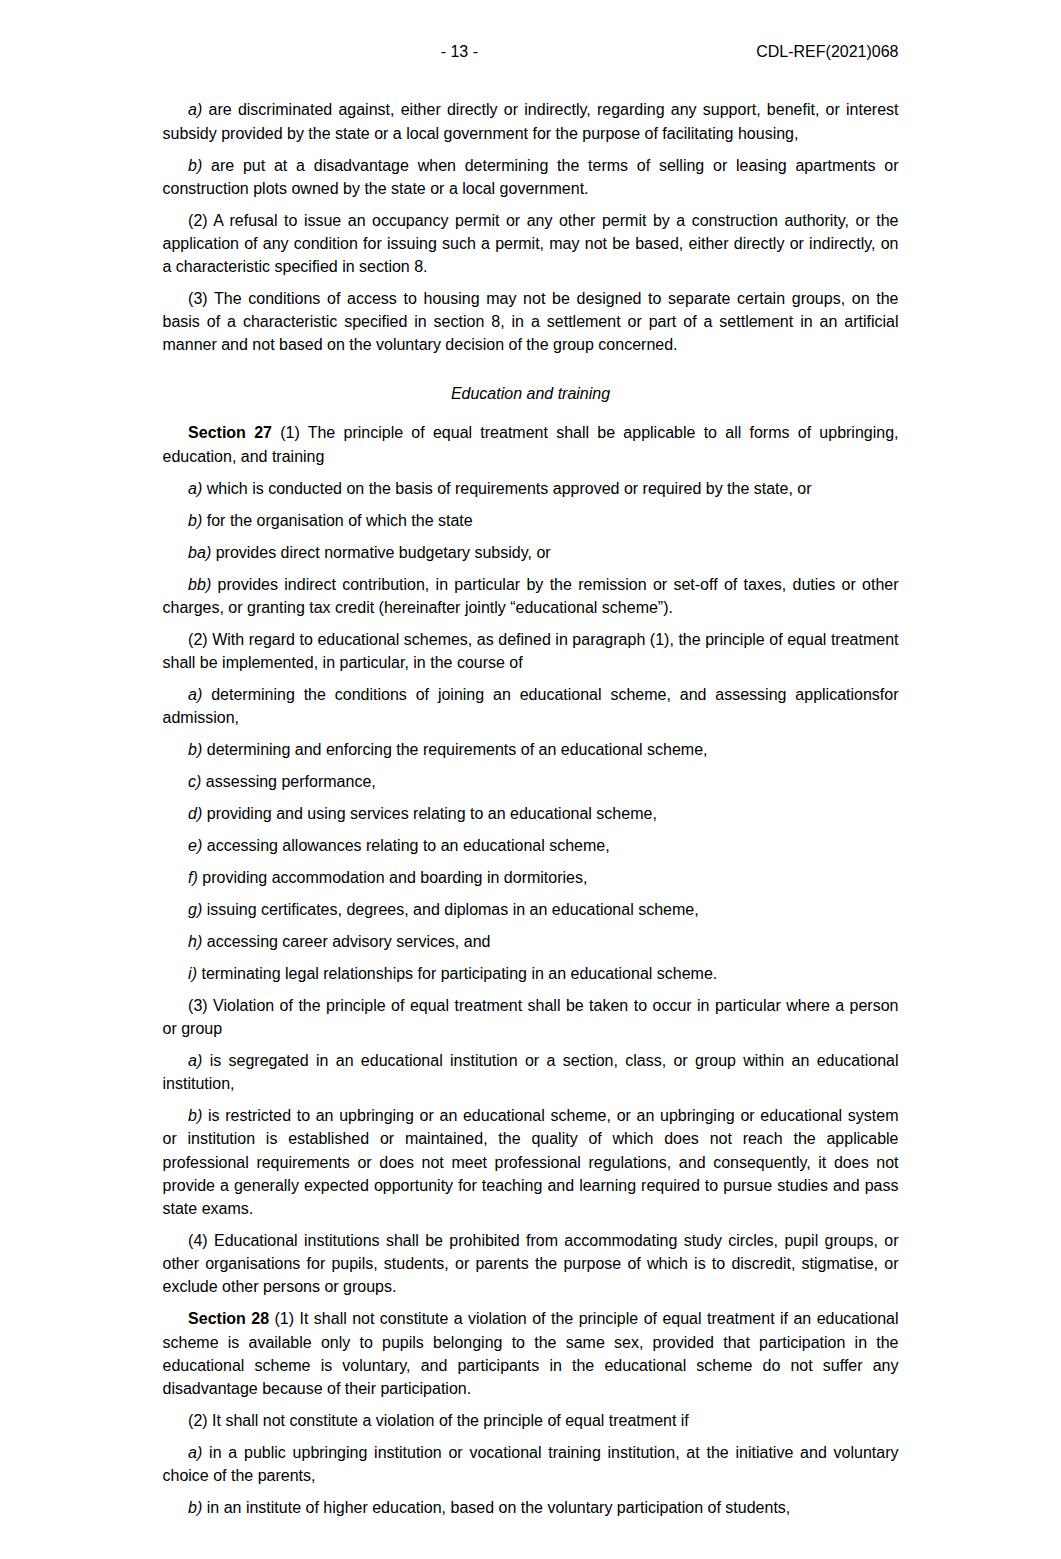- 13 - CDL-REF(2021)068
a) are discriminated against, either directly or indirectly, regarding any support, benefit, or interest subsidy provided by the state or a local government for the purpose of facilitating housing,
b) are put at a disadvantage when determining the terms of selling or leasing apartments or construction plots owned by the state or a local government.
(2) A refusal to issue an occupancy permit or any other permit by a construction authority, or the application of any condition for issuing such a permit, may not be based, either directly or indirectly, on a characteristic specified in section 8.
(3) The conditions of access to housing may not be designed to separate certain groups, on the basis of a characteristic specified in section 8, in a settlement or part of a settlement in an artificial manner and not based on the voluntary decision of the group concerned.
Education and training
Section 27 (1) The principle of equal treatment shall be applicable to all forms of upbringing, education, and training
a) which is conducted on the basis of requirements approved or required by the state, or
b) for the organisation of which the state
ba) provides direct normative budgetary subsidy, or
bb) provides indirect contribution, in particular by the remission or set-off of taxes, duties or other charges, or granting tax credit (hereinafter jointly “educational scheme”).
(2) With regard to educational schemes, as defined in paragraph (1), the principle of equal treatment shall be implemented, in particular, in the course of
a) determining the conditions of joining an educational scheme, and assessing applicationsfor admission,
b) determining and enforcing the requirements of an educational scheme,
c) assessing performance,
d) providing and using services relating to an educational scheme,
e) accessing allowances relating to an educational scheme,
f) providing accommodation and boarding in dormitories,
g) issuing certificates, degrees, and diplomas in an educational scheme,
h) accessing career advisory services, and
i) terminating legal relationships for participating in an educational scheme.
(3) Violation of the principle of equal treatment shall be taken to occur in particular where a person or group
a) is segregated in an educational institution or a section, class, or group within an educational institution,
b) is restricted to an upbringing or an educational scheme, or an upbringing or educational system or institution is established or maintained, the quality of which does not reach the applicable professional requirements or does not meet professional regulations, and consequently, it does not provide a generally expected opportunity for teaching and learning required to pursue studies and pass state exams.
(4) Educational institutions shall be prohibited from accommodating study circles, pupil groups, or other organisations for pupils, students, or parents the purpose of which is to discredit, stigmatise, or exclude other persons or groups.
Section 28 (1) It shall not constitute a violation of the principle of equal treatment if an educational scheme is available only to pupils belonging to the same sex, provided that participation in the educational scheme is voluntary, and participants in the educational scheme do not suffer any disadvantage because of their participation.
(2) It shall not constitute a violation of the principle of equal treatment if
a) in a public upbringing institution or vocational training institution, at the initiative and voluntary choice of the parents,
b) in an institute of higher education, based on the voluntary participation of students,